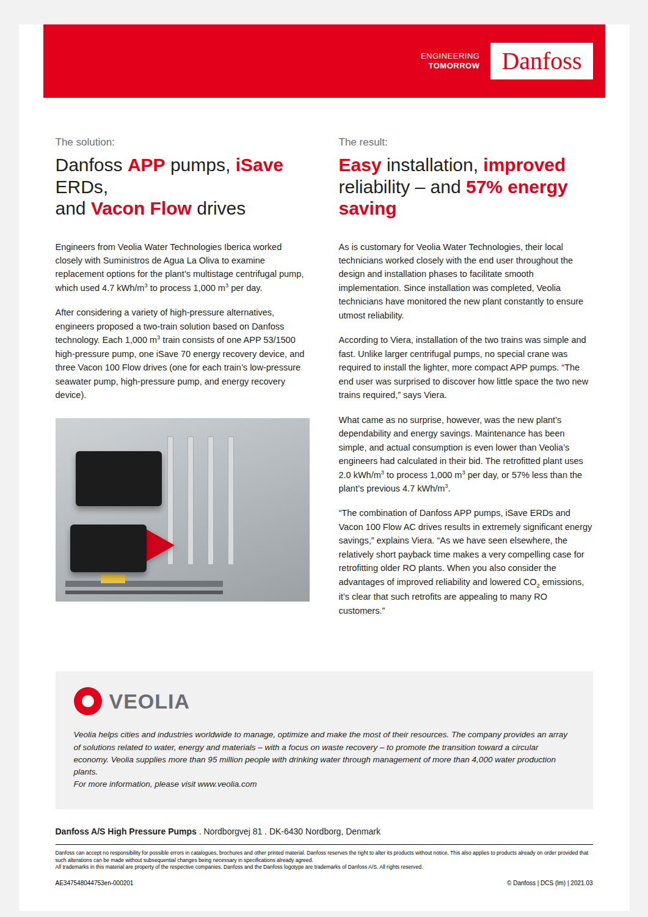ENGINEERING
TOMORROW
Danfoss
The solution:
Danfoss APP pumps, iSave ERDs,
and Vacon Flow drives
Engineers from Veolia Water Technologies Iberica worked closely with Suministros de Agua La Oliva to examine replacement options for the plant’s multistage centrifugal pump, which used 4.7 kWh/m3 to process 1,000 m3 per day.
After considering a variety of high-pressure alternatives, engineers proposed a two-train solution based on Danfoss technology. Each 1,000 m3 train consists of one APP 53/1500 high-pressure pump, one iSave 70 energy recovery device, and three Vacon 100 Flow drives (one for each train’s low-pressure seawater pump, high-pressure pump, and energy recovery device).
The result:
Easy installation, improved reliability – and 57% energy saving
As is customary for Veolia Water Technologies, their local technicians worked closely with the end user throughout the design and installation phases to facilitate smooth implementation. Since installation was completed, Veolia technicians have monitored the new plant constantly to ensure utmost reliability.
According to Viera, installation of the two trains was simple and fast. Unlike larger centrifugal pumps, no special crane was required to install the lighter, more compact APP pumps. “The end user was surprised to discover how little space the two new trains required,” says Viera.
What came as no surprise, however, was the new plant’s dependability and energy savings. Maintenance has been simple, and actual consumption is even lower than Veolia’s engineers had calculated in their bid. The retrofitted plant uses 2.0 kWh/m3 to process 1,000 m3 per day, or 57% less than the plant’s previous 4.7 kWh/m3.
“The combination of Danfoss APP pumps, iSave ERDs and Vacon 100 Flow AC drives results in extremely significant energy savings,” explains Viera. “As we have seen elsewhere, the relatively short payback time makes a very compelling case for retrofitting older RO plants. When you also consider the advantages of improved reliability and lowered CO2 emissions, it’s clear that such retrofits are appealing to many RO customers.”
VEOLIA
Veolia helps cities and industries worldwide to manage, optimize and make the most of their resources. The company provides an array of solutions related to water, energy and materials – with a focus on waste recovery – to promote the transition toward a circular economy. Veolia supplies more than 95 million people with drinking water through management of more than 4,000 water production plants.
For more information, please visit www.veolia.com
Danfoss A/S High Pressure Pumps . Nordborgvej 81 . DK-6430 Nordborg, Denmark
Danfoss can accept no responsibility for possible errors in catalogues, brochures and other printed material. Danfoss reserves the right to alter its products without notice. This also applies to products already on order provided that such alterations can be made without subsequential changes being necessary in specifications already agreed.
All trademarks in this material are property of the respective companies. Danfoss and the Danfoss logotype are trademarks of Danfoss A/S. All rights reserved.
AE347548044753en-000201 © Danfoss | DCS (lm) | 2021.03